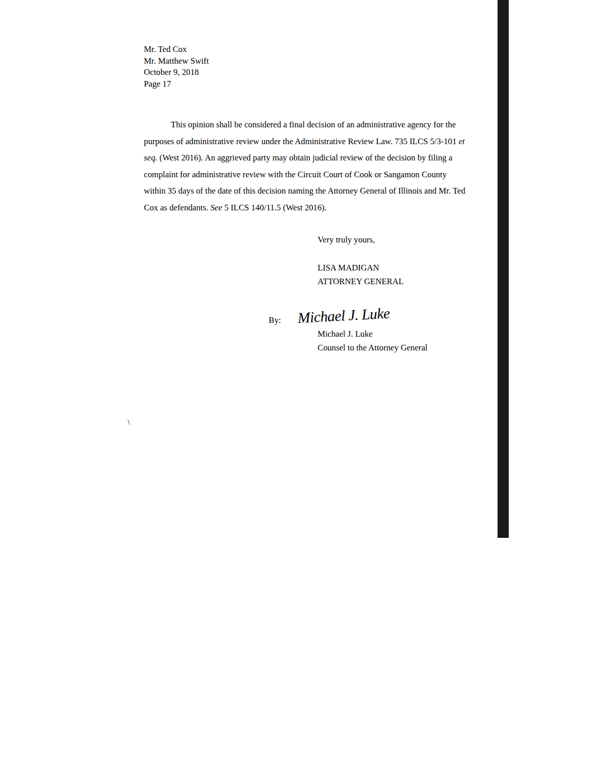Mr. Ted Cox
Mr. Matthew Swift
October 9, 2018
Page 17
This opinion shall be considered a final decision of an administrative agency for the purposes of administrative review under the Administrative Review Law. 735 ILCS 5/3-101 et seq. (West 2016). An aggrieved party may obtain judicial review of the decision by filing a complaint for administrative review with the Circuit Court of Cook or Sangamon County within 35 days of the date of this decision naming the Attorney General of Illinois and Mr. Ted Cox as defendants. See 5 ILCS 140/11.5 (West 2016).
Very truly yours,
LISA MADIGAN
ATTORNEY GENERAL
By:
Michael J. Luke
Michael J. Luke
Counsel to the Attorney General
\